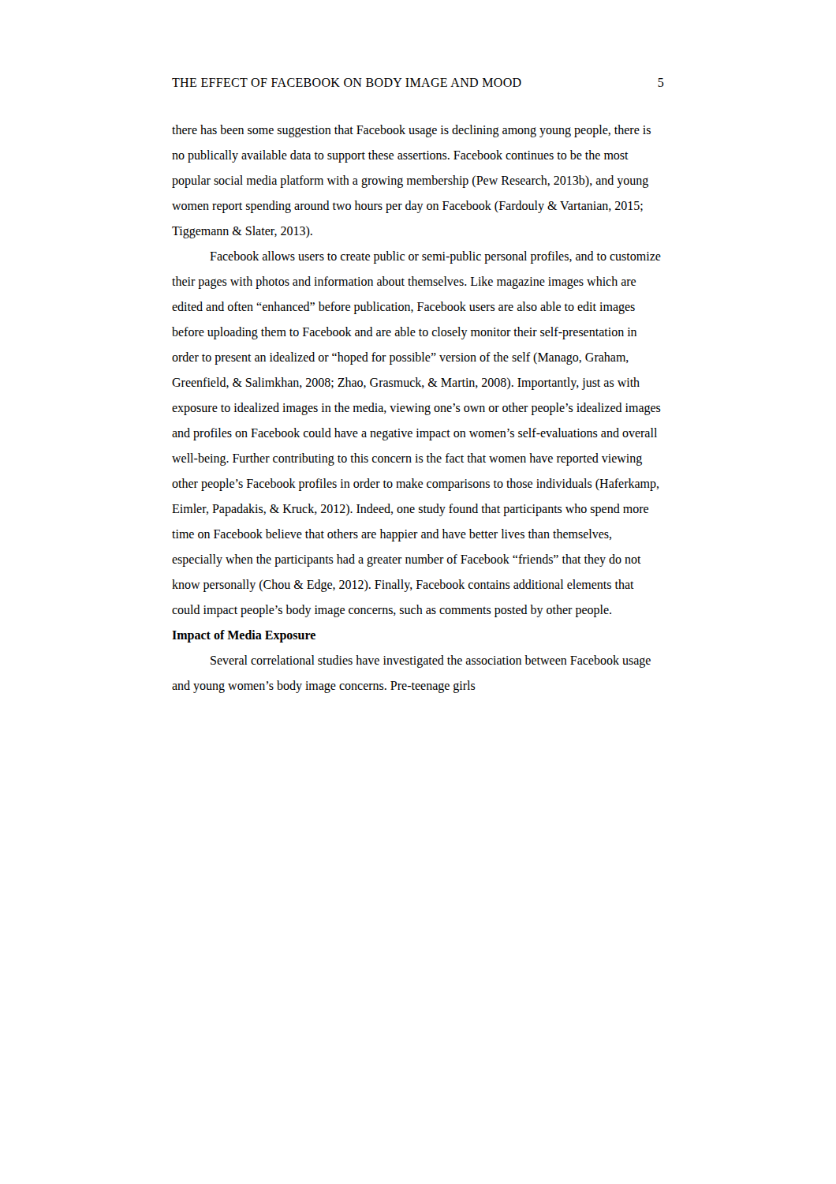The Effect of Facebook on Body Image and Mood 5
there has been some suggestion that Facebook usage is declining among young people, there is no publically available data to support these assertions. Facebook continues to be the most popular social media platform with a growing membership (Pew Research, 2013b), and young women report spending around two hours per day on Facebook (Fardouly & Vartanian, 2015; Tiggemann & Slater, 2013).
Facebook allows users to create public or semi-public personal profiles, and to customize their pages with photos and information about themselves. Like magazine images which are edited and often “enhanced” before publication, Facebook users are also able to edit images before uploading them to Facebook and are able to closely monitor their self-presentation in order to present an idealized or “hoped for possible” version of the self (Manago, Graham, Greenfield, & Salimkhan, 2008; Zhao, Grasmuck, & Martin, 2008). Importantly, just as with exposure to idealized images in the media, viewing one’s own or other people’s idealized images and profiles on Facebook could have a negative impact on women’s self-evaluations and overall well-being. Further contributing to this concern is the fact that women have reported viewing other people’s Facebook profiles in order to make comparisons to those individuals (Haferkamp, Eimler, Papadakis, & Kruck, 2012). Indeed, one study found that participants who spend more time on Facebook believe that others are happier and have better lives than themselves, especially when the participants had a greater number of Facebook “friends” that they do not know personally (Chou & Edge, 2012). Finally, Facebook contains additional elements that could impact people’s body image concerns, such as comments posted by other people.
Impact of Media Exposure
Several correlational studies have investigated the association between Facebook usage and young women’s body image concerns. Pre-teenage girls